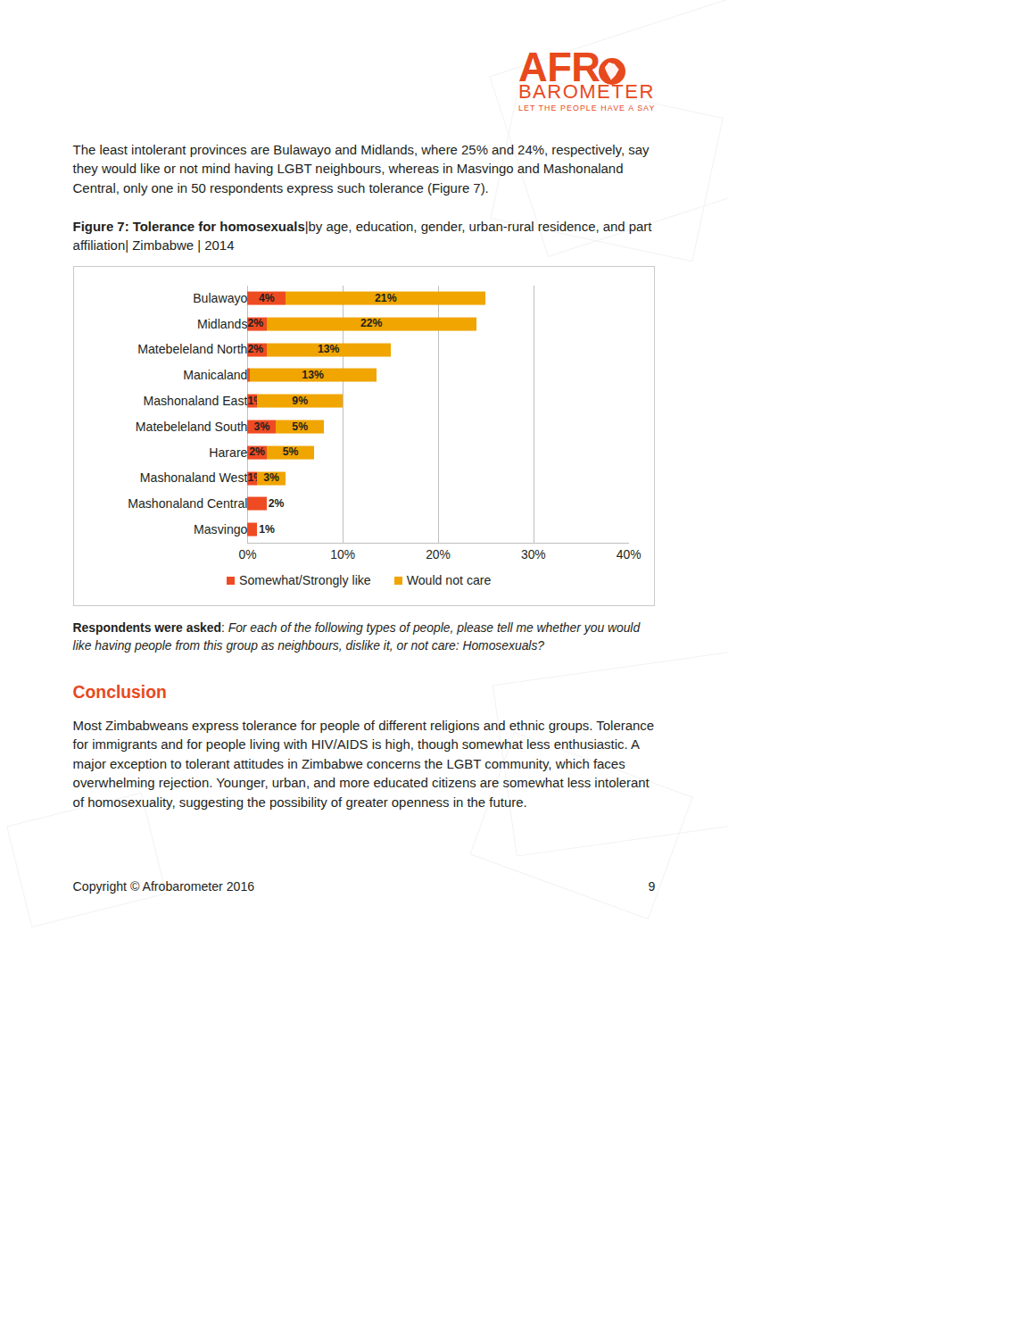AFR BAROMETER LET THE PEOPLE HAVE A SAY
The least intolerant provinces are Bulawayo and Midlands, where 25% and 24%, respectively, say they would like or not mind having LGBT neighbours, whereas in Masvingo and Mashonaland Central, only one in 50 respondents express such tolerance (Figure 7).
Figure 7: Tolerance for homosexuals|by age, education, gender, urban-rural residence, and part affiliation| Zimbabwe | 2014
| Bulawayo | 4% 21% |
| Midlands | 2% 22% |
| Matebeleland North | 2% 13% |
| Manicaland | 13% |
| Mashonaland East | 1% 9% |
| Matebeleland South | 3% 5% |
| Harare | 2% 5% |
| Mashonaland West | 1% 3% |
| Mashonaland Central | 2% |
| Masvingo | 1% |
| | 0% 10% 20% 30% 40% |
Somewhat/Strongly like Would not care
Respondents were asked: For each of the following types of people, please tell me whether you would like having people from this group as neighbours, dislike it, or not care: Homosexuals?
Conclusion
Most Zimbabweans express tolerance for people of different religions and ethnic groups. Tolerance for immigrants and for people living with HIV/AIDS is high, though somewhat less enthusiastic. A major exception to tolerant attitudes in Zimbabwe concerns the LGBT community, which faces overwhelming rejection. Younger, urban, and more educated citizens are somewhat less intolerant of homosexuality, suggesting the possibility of greater openness in the future.
Copyright © Afrobarometer 2016 9